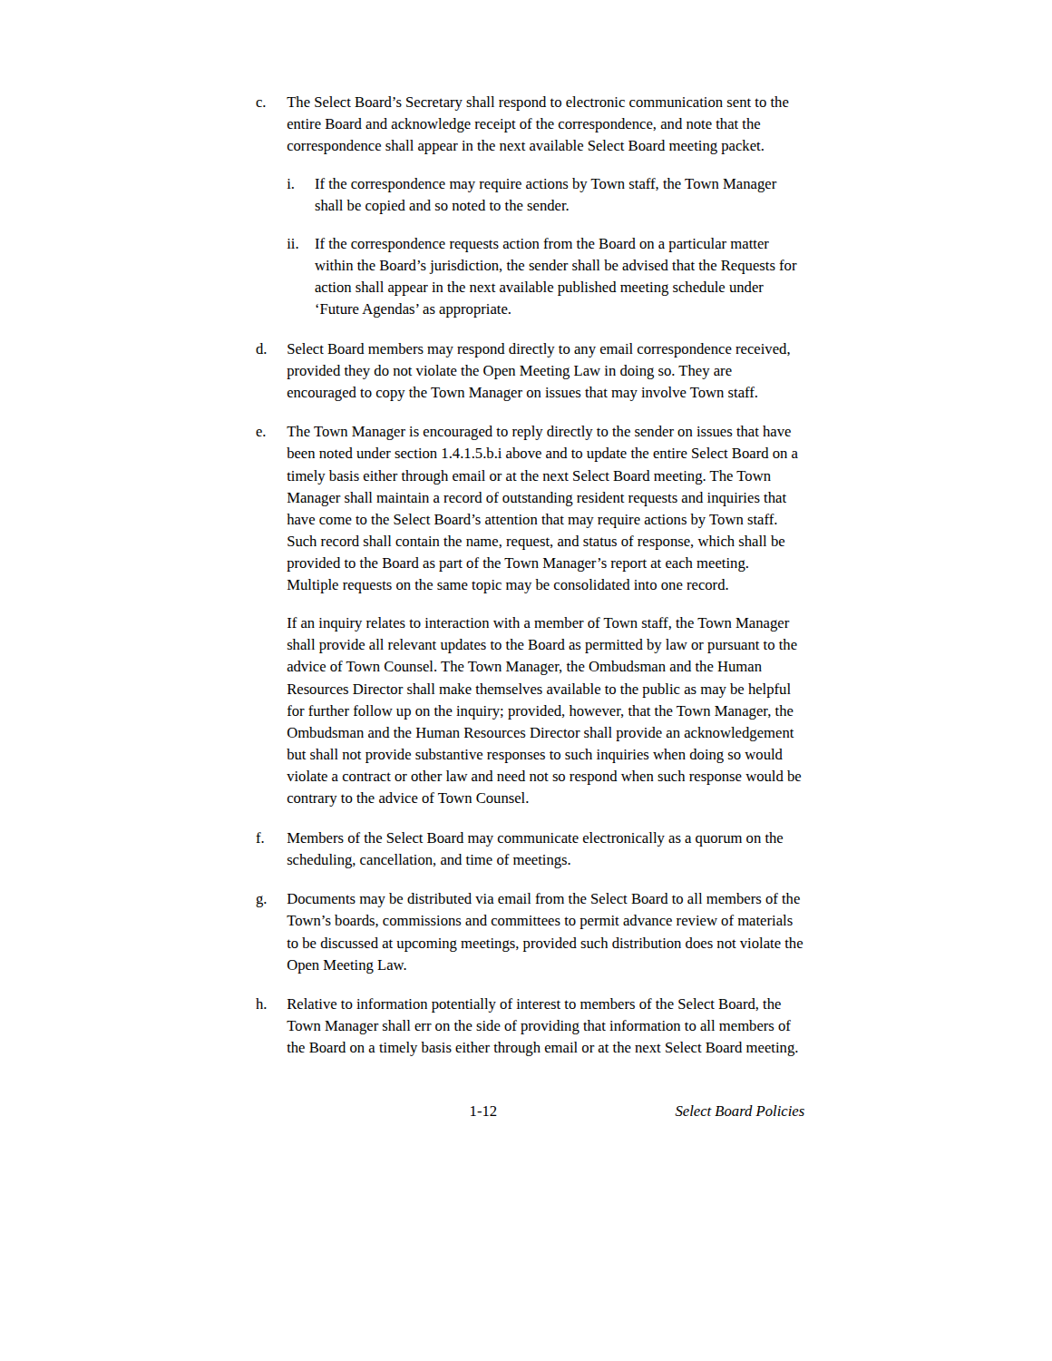c. The Select Board’s Secretary shall respond to electronic communication sent to the entire Board and acknowledge receipt of the correspondence, and note that the correspondence shall appear in the next available Select Board meeting packet.
i. If the correspondence may require actions by Town staff, the Town Manager shall be copied and so noted to the sender.
ii. If the correspondence requests action from the Board on a particular matter within the Board’s jurisdiction, the sender shall be advised that the Requests for action shall appear in the next available published meeting schedule under ‘Future Agendas’ as appropriate.
d. Select Board members may respond directly to any email correspondence received, provided they do not violate the Open Meeting Law in doing so. They are encouraged to copy the Town Manager on issues that may involve Town staff.
e. The Town Manager is encouraged to reply directly to the sender on issues that have been noted under section 1.4.1.5.b.i above and to update the entire Select Board on a timely basis either through email or at the next Select Board meeting. The Town Manager shall maintain a record of outstanding resident requests and inquiries that have come to the Select Board’s attention that may require actions by Town staff. Such record shall contain the name, request, and status of response, which shall be provided to the Board as part of the Town Manager’s report at each meeting. Multiple requests on the same topic may be consolidated into one record.
If an inquiry relates to interaction with a member of Town staff, the Town Manager shall provide all relevant updates to the Board as permitted by law or pursuant to the advice of Town Counsel. The Town Manager, the Ombudsman and the Human Resources Director shall make themselves available to the public as may be helpful for further follow up on the inquiry; provided, however, that the Town Manager, the Ombudsman and the Human Resources Director shall provide an acknowledgement but shall not provide substantive responses to such inquiries when doing so would violate a contract or other law and need not so respond when such response would be contrary to the advice of Town Counsel.
f. Members of the Select Board may communicate electronically as a quorum on the scheduling, cancellation, and time of meetings.
g. Documents may be distributed via email from the Select Board to all members of the Town’s boards, commissions and committees to permit advance review of materials to be discussed at upcoming meetings, provided such distribution does not violate the Open Meeting Law.
h. Relative to information potentially of interest to members of the Select Board, the Town Manager shall err on the side of providing that information to all members of the Board on a timely basis either through email or at the next Select Board meeting.
1-12 Select Board Policies